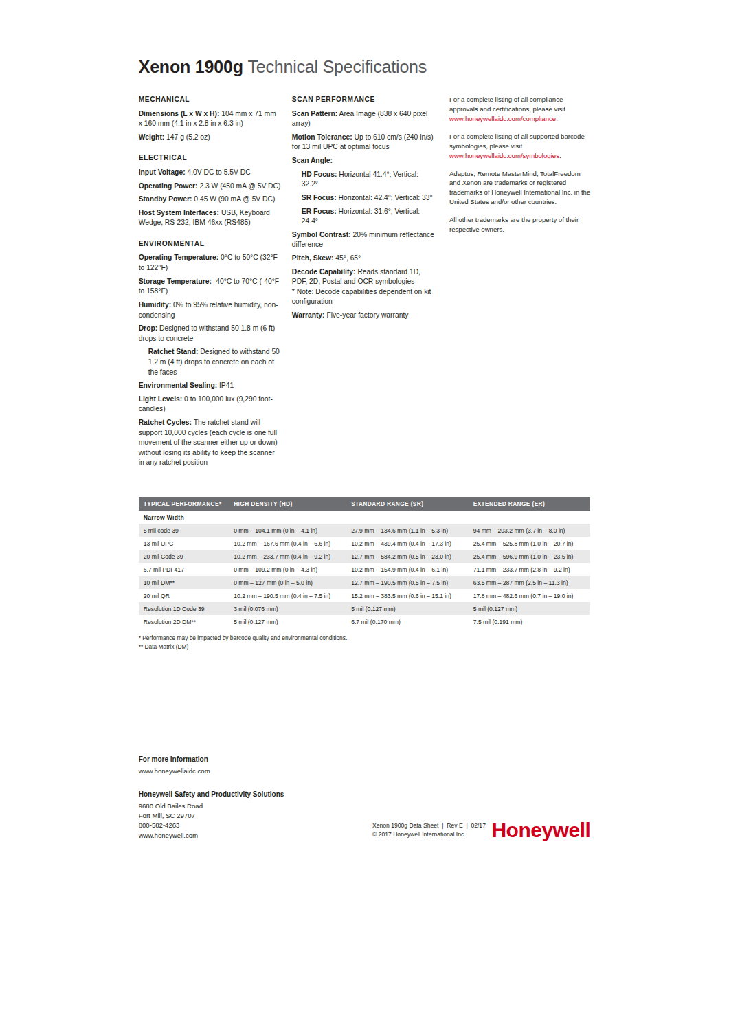Xenon 1900g Technical Specifications
Mechanical
Dimensions (L x W x H): 104 mm x 71 mm x 160 mm (4.1 in x 2.8 in x 6.3 in)
Weight: 147 g (5.2 oz)
Electrical
Input Voltage: 4.0V DC to 5.5V DC
Operating Power: 2.3 W (450 mA @ 5V DC)
Standby Power: 0.45 W (90 mA @ 5V DC)
Host System Interfaces: USB, Keyboard Wedge, RS-232, IBM 46xx (RS485)
Environmental
Operating Temperature: 0°C to 50°C (32°F to 122°F)
Storage Temperature: -40°C to 70°C (-40°F to 158°F)
Humidity: 0% to 95% relative humidity, non-condensing
Drop: Designed to withstand 50 1.8 m (6 ft) drops to concrete
Ratchet Stand: Designed to withstand 50 1.2 m (4 ft) drops to concrete on each of the faces
Environmental Sealing: IP41
Light Levels: 0 to 100,000 lux (9,290 foot-candles)
Ratchet Cycles: The ratchet stand will support 10,000 cycles (each cycle is one full movement of the scanner either up or down) without losing its ability to keep the scanner in any ratchet position
Scan Performance
Scan Pattern: Area Image (838 x 640 pixel array)
Motion Tolerance: Up to 610 cm/s (240 in/s) for 13 mil UPC at optimal focus
Scan Angle:
HD Focus: Horizontal 41.4°; Vertical: 32.2°
SR Focus: Horizontal: 42.4°; Vertical: 33°
ER Focus: Horizontal: 31.6°; Vertical: 24.4°
Symbol Contrast: 20% minimum reflectance difference
Pitch, Skew: 45°, 65°
Decode Capability: Reads standard 1D, PDF, 2D, Postal and OCR symbologies
* Note: Decode capabilities dependent on kit configuration
Warranty: Five-year factory warranty
For a complete listing of all compliance approvals and certifications, please visit www.honeywellaidc.com/compliance.
For a complete listing of all supported barcode symbologies, please visit www.honeywellaidc.com/symbologies.
Adaptus, Remote MasterMind, TotalFreedom and Xenon are trademarks or registered trademarks of Honeywell International Inc. in the United States and/or other countries.
All other trademarks are the property of their respective owners.
| Typical Performance* | High Density (HD) | Standard Range (SR) | Extended Range (ER) |
| --- | --- | --- | --- |
| Narrow Width | | | |
| 5 mil code 39 | 0 mm – 104.1 mm (0 in – 4.1 in) | 27.9 mm – 134.6 mm (1.1 in – 5.3 in) | 94 mm – 203.2 mm (3.7 in – 8.0 in) |
| 13 mil UPC | 10.2 mm – 167.6 mm (0.4 in – 6.6 in) | 10.2 mm – 439.4 mm (0.4 in – 17.3 in) | 25.4 mm – 525.8 mm (1.0 in – 20.7 in) |
| 20 mil Code 39 | 10.2 mm – 233.7 mm (0.4 in – 9.2 in) | 12.7 mm – 584.2 mm (0.5 in – 23.0 in) | 25.4 mm – 596.9 mm (1.0 in – 23.5 in) |
| 6.7 mil PDF417 | 0 mm – 109.2 mm (0 in – 4.3 in) | 10.2 mm – 154.9 mm (0.4 in – 6.1 in) | 71.1 mm – 233.7 mm (2.8 in – 9.2 in) |
| 10 mil DM** | 0 mm – 127 mm (0 in – 5.0 in) | 12.7 mm – 190.5 mm (0.5 in – 7.5 in) | 63.5 mm – 287 mm (2.5 in – 11.3 in) |
| 20 mil QR | 10.2 mm – 190.5 mm (0.4 in – 7.5 in) | 15.2 mm – 383.5 mm (0.6 in – 15.1 in) | 17.8 mm – 482.6 mm (0.7 in – 19.0 in) |
| Resolution 1D Code 39 | 3 mil (0.076 mm) | 5 mil (0.127 mm) | 5 mil (0.127 mm) |
| Resolution 2D DM** | 5 mil (0.127 mm) | 6.7 mil (0.170 mm) | 7.5 mil (0.191 mm) |
* Performance may be impacted by barcode quality and environmental conditions.
** Data Matrix (DM)
For more information
www.honeywellaidc.com
Honeywell Safety and Productivity Solutions
9680 Old Bailes Road
Fort Mill, SC 29707
800-582-4263
www.honeywell.com
Xenon 1900g Data Sheet | Rev E | 02/17
© 2017 Honeywell International Inc.
Honeywell